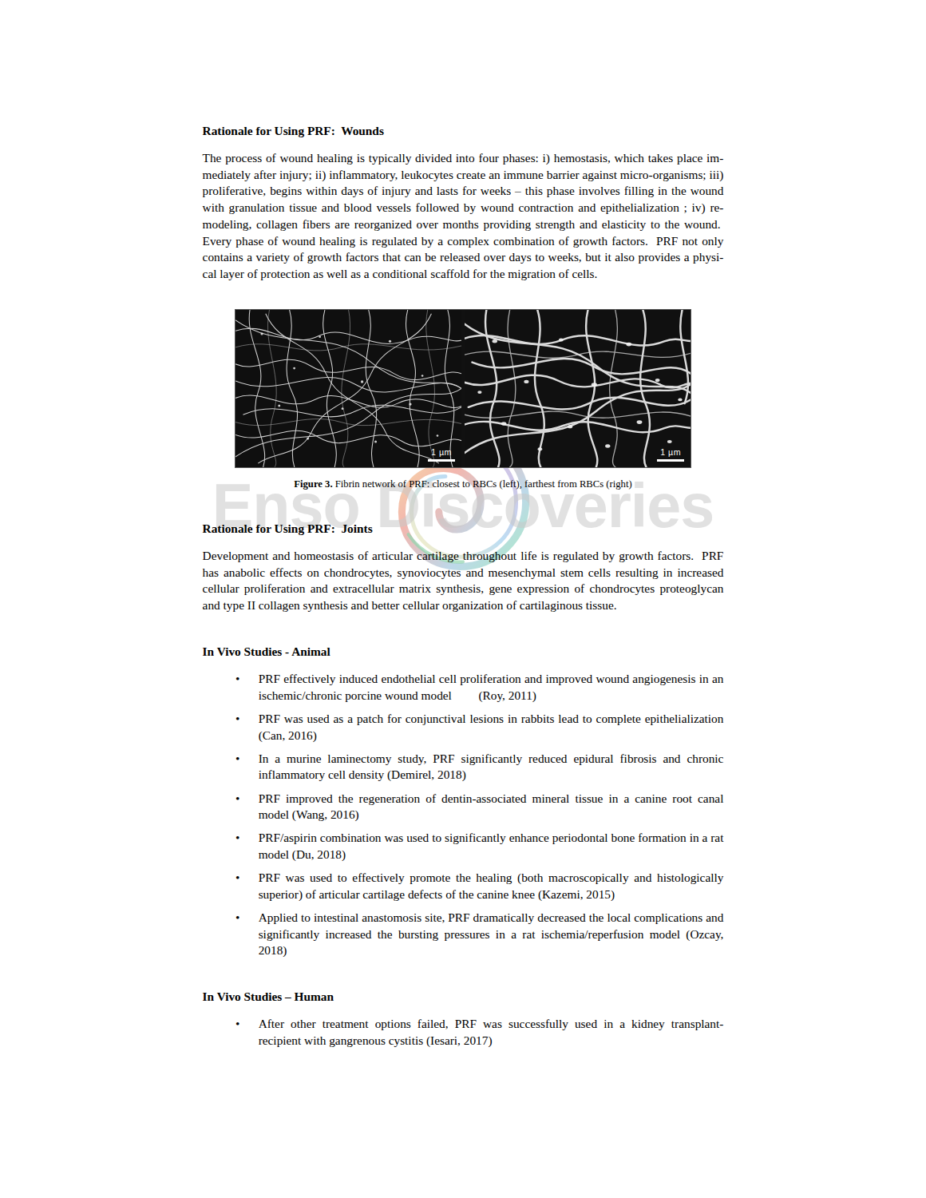Enso Discoveries
Rationale for Using PRF: Wounds
The process of wound healing is typically divided into four phases: i) hemostasis, which takes place immediately after injury; ii) inflammatory, leukocytes create an immune barrier against micro-organisms; iii) proliferative, begins within days of injury and lasts for weeks – this phase involves filling in the wound with granulation tissue and blood vessels followed by wound contraction and epithelialization ; iv) remodeling, collagen fibers are reorganized over months providing strength and elasticity to the wound. Every phase of wound healing is regulated by a complex combination of growth factors. PRF not only contains a variety of growth factors that can be released over days to weeks, but it also provides a physical layer of protection as well as a conditional scaffold for the migration of cells.
1 µm
1 µm
Figure 3. Fibrin network of PRF: closest to RBCs (left), farthest from RBCs (right)
Rationale for Using PRF: Joints
Development and homeostasis of articular cartilage throughout life is regulated by growth factors. PRF has anabolic effects on chondrocytes, synoviocytes and mesenchymal stem cells resulting in increased cellular proliferation and extracellular matrix synthesis, gene expression of chondrocytes proteoglycan and type II collagen synthesis and better cellular organization of cartilaginous tissue.
In Vivo Studies - Animal
PRF effectively induced endothelial cell proliferation and improved wound angiogenesis in an ischemic/chronic porcine wound model (Roy, 2011)
PRF was used as a patch for conjunctival lesions in rabbits lead to complete epithelialization (Can, 2016)
In a murine laminectomy study, PRF significantly reduced epidural fibrosis and chronic inflammatory cell density (Demirel, 2018)
PRF improved the regeneration of dentin-associated mineral tissue in a canine root canal model (Wang, 2016)
PRF/aspirin combination was used to significantly enhance periodontal bone formation in a rat model (Du, 2018)
PRF was used to effectively promote the healing (both macroscopically and histologically superior) of articular cartilage defects of the canine knee (Kazemi, 2015)
Applied to intestinal anastomosis site, PRF dramatically decreased the local complications and significantly increased the bursting pressures in a rat ischemia/reperfusion model (Ozcay, 2018)
In Vivo Studies – Human
After other treatment options failed, PRF was successfully used in a kidney transplant-recipient with gangrenous cystitis (Iesari, 2017)